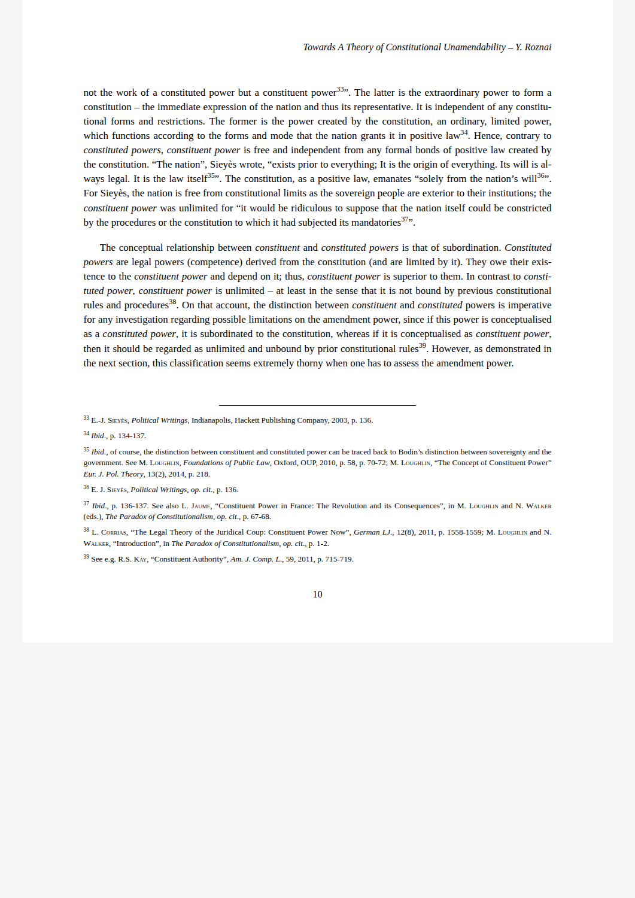Towards A Theory of Constitutional Unamendability – Y. Roznai
not the work of a constituted power but a constituent power33”. The latter is the extraordinary power to form a constitution – the immediate expression of the nation and thus its representative. It is independent of any constitutional forms and restrictions. The former is the power created by the constitution, an ordinary, limited power, which functions according to the forms and mode that the nation grants it in positive law34. Hence, contrary to constituted powers, constituent power is free and independent from any formal bonds of positive law created by the constitution. “The nation”, Sieyès wrote, “exists prior to everything; It is the origin of everything. Its will is always legal. It is the law itself35”. The constitution, as a positive law, emanates “solely from the nation’s will36”. For Sieyès, the nation is free from constitutional limits as the sovereign people are exterior to their institutions; the constituent power was unlimited for “it would be ridiculous to suppose that the nation itself could be constricted by the procedures or the constitution to which it had subjected its mandatories37”.
The conceptual relationship between constituent and constituted powers is that of subordination. Constituted powers are legal powers (competence) derived from the constitution (and are limited by it). They owe their existence to the constituent power and depend on it; thus, constituent power is superior to them. In contrast to constituted power, constituent power is unlimited – at least in the sense that it is not bound by previous constitutional rules and procedures38. On that account, the distinction between constituent and constituted powers is imperative for any investigation regarding possible limitations on the amendment power, since if this power is conceptualised as a constituted power, it is subordinated to the constitution, whereas if it is conceptualised as constituent power, then it should be regarded as unlimited and unbound by prior constitutional rules39. However, as demonstrated in the next section, this classification seems extremely thorny when one has to assess the amendment power.
33 E.-J. Sieyès, Political Writings, Indianapolis, Hackett Publishing Company, 2003, p. 136.
34 Ibid., p. 134-137.
35 Ibid., of course, the distinction between constituent and constituted power can be traced back to Bodin’s distinction between sovereignty and the government. See M. Loughlin, Foundations of Public Law, Oxford, OUP, 2010, p. 58, p. 70-72; M. Loughlin, “The Concept of Constituent Power” Eur. J. Pol. Theory, 13(2), 2014, p. 218.
36 E. J. Sieyès, Political Writings, op. cit., p. 136.
37 Ibid., p. 136-137. See also L. Jaume, “Constituent Power in France: The Revolution and its Consequences”, in M. Loughlin and N. Walker (eds.), The Paradox of Constitutionalism, op. cit., p. 67-68.
38 L. Corrias, “The Legal Theory of the Juridical Coup: Constituent Power Now”, German LJ., 12(8), 2011, p. 1558-1559; M. Loughlin and N. Walker, “Introduction”, in The Paradox of Constitutionalism, op. cit., p. 1-2.
39 See e.g. R.S. Kay, “Constituent Authority”, Am. J. Comp. L., 59, 2011, p. 715-719.
10